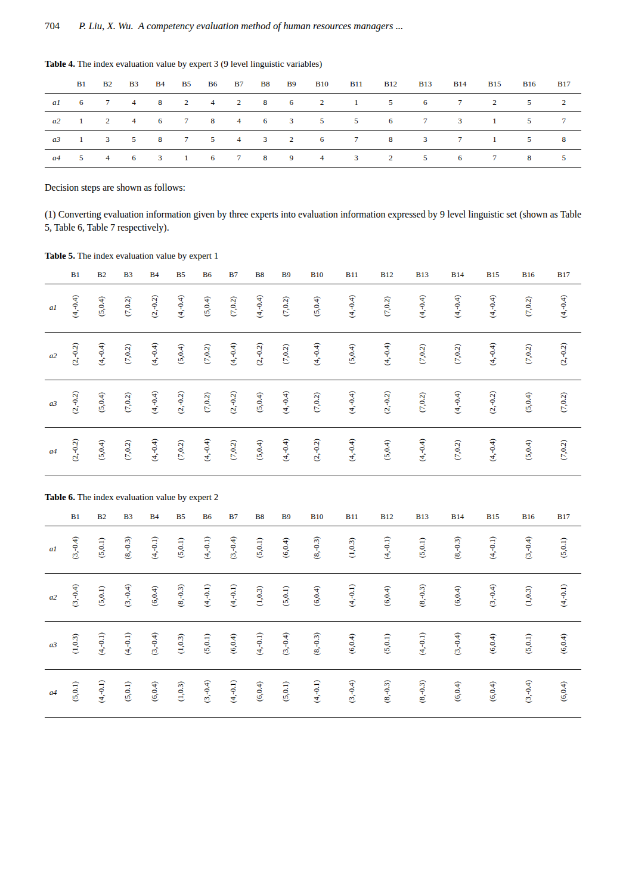704 P. Liu, X. Wu. A competency evaluation method of human resources managers ...
Table 4. The index evaluation value by expert 3 (9 level linguistic variables)
| | B1 | B2 | B3 | B4 | B5 | B6 | B7 | B8 | B9 | B10 | B11 | B12 | B13 | B14 | B15 | B16 | B17 |
| --- | --- | --- | --- | --- | --- | --- | --- | --- | --- | --- | --- | --- | --- | --- | --- | --- | --- |
| a1 | 6 | 7 | 4 | 8 | 2 | 4 | 2 | 8 | 6 | 2 | 1 | 5 | 6 | 7 | 2 | 5 | 2 |
| a2 | 1 | 2 | 4 | 6 | 7 | 8 | 4 | 6 | 3 | 5 | 5 | 6 | 7 | 3 | 1 | 5 | 7 |
| a3 | 1 | 3 | 5 | 8 | 7 | 5 | 4 | 3 | 2 | 6 | 7 | 8 | 3 | 7 | 1 | 5 | 8 |
| a4 | 5 | 4 | 6 | 3 | 1 | 6 | 7 | 8 | 9 | 4 | 3 | 2 | 5 | 6 | 7 | 8 | 5 |
Decision steps are shown as follows:
(1) Converting evaluation information given by three experts into evaluation information expressed by 9 level linguistic set (shown as Table 5, Table 6, Table 7 respectively).
Table 5. The index evaluation value by expert 1
| | B1 | B2 | B3 | B4 | B5 | B6 | B7 | B8 | B9 | B10 | B11 | B12 | B13 | B14 | B15 | B16 | B17 |
| --- | --- | --- | --- | --- | --- | --- | --- | --- | --- | --- | --- | --- | --- | --- | --- | --- | --- |
| a1 | (4,-0.4) | (5,0.4) | (7,0.2) | (2,-0.2) | (4,-0.4) | (5,0.4) | (7,0.2) | (4,-0.4) | (7,0.2) | (5,0.4) | (4,-0.4) | (7,0.2) | (4,-0.4) | (4,-0.4) | (4,-0.4) | (7,0.2) | (4,-0.4) |
| a2 | (2,-0.2) | (4,-0.4) | (7,0.2) | (4,-0.4) | (5,0.4) | (7,0.2) | (4,-0.4) | (2,-0.2) | (7,0.2) | (4,-0.4) | (5,0.4) | (4,-0.4) | (7,0.2) | (7,0.2) | (4,-0.4) | (7,0.2) | (2,-0.2) |
| a3 | (2,-0.2) | (5,0.4) | (7,0.2) | (4,-0.4) | (2,-0.2) | (7,0.2) | (2,-0.2) | (5,0.4) | (4,-0.4) | (7,0.2) | (4,-0.4) | (2,-0.2) | (7,0.2) | (4,-0.4) | (2,-0.2) | (5,0.4) | (7,0.2) |
| a4 | (2,-0.2) | (5,0.4) | (7,0.2) | (4,-0.4) | (7,0.2) | (4,-0.4) | (7,0.2) | (5,0.4) | (4,-0.4) | (2,-0.2) | (4,-0.4) | (5,0.4) | (4,-0.4) | (7,0.2) | (4,-0.4) | (5,0.4) | (7,0.2) |
Table 6. The index evaluation value by expert 2
| | B1 | B2 | B3 | B4 | B5 | B6 | B7 | B8 | B9 | B10 | B11 | B12 | B13 | B14 | B15 | B16 | B17 |
| --- | --- | --- | --- | --- | --- | --- | --- | --- | --- | --- | --- | --- | --- | --- | --- | --- | --- |
| a1 | (3,-0.4) | (5,0.1) | (8,-0.3) | (4,-0.1) | (5,0.1) | (4,-0.1) | (3,-0.4) | (5,0.1) | (6,0.4) | (8,-0.3) | (1,0.3) | (4,-0.1) | (5,0.1) | (8,-0.3) | (4,-0.1) | (3,-0.4) | (5,0.1) |
| a2 | (3,-0.4) | (5,0.1) | (3,-0.4) | (6,0.4) | (8,-0.3) | (4,-0.1) | (4,-0.1) | (1,0.3) | (5,0.1) | (6,0.4) | (4,-0.1) | (6,0.4) | (8,-0.3) | (6,0.4) | (3,-0.4) | (1,0.3) | (4,-0.1) |
| a3 | (1,0.3) | (4,-0.1) | (4,-0.1) | (3,-0.4) | (1,0.3) | (5,0.1) | (6,0.4) | (4,-0.1) | (3,-0.4) | (8,-0.3) | (6,0.4) | (5,0.1) | (4,-0.1) | (3,-0.4) | (6,0.4) | (5,0.1) | (6,0.4) |
| a4 | (5,0.1) | (4,-0.1) | (5,0.1) | (6,0.4) | (1,0.3) | (3,-0.4) | (4,-0.1) | (6,0.4) | (5,0.1) | (4,-0.1) | (3,-0.4) | (8,-0.3) | (8,-0.3) | (6,0.4) | (6,0.4) | (3,-0.4) | (6,0.4) |